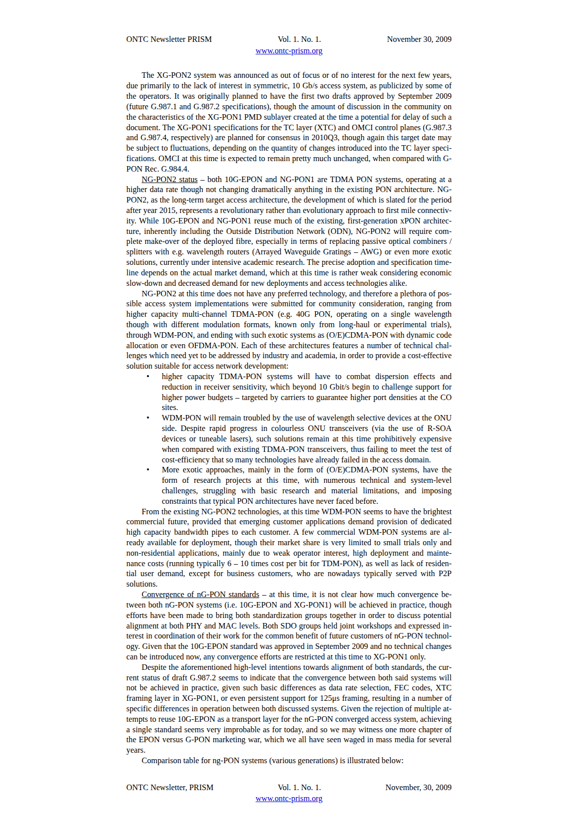ONTC Newsletter PRISM Vol. 1. No. 1. November 30, 2009
www.ontc-prism.org
The XG-PON2 system was announced as out of focus or of no interest for the next few years, due primarily to the lack of interest in symmetric, 10 Gb/s access system, as publicized by some of the operators. It was originally planned to have the first two drafts approved by September 2009 (future G.987.1 and G.987.2 specifications), though the amount of discussion in the community on the characteristics of the XG-PON1 PMD sublayer created at the time a potential for delay of such a document. The XG-PON1 specifications for the TC layer (XTC) and OMCI control planes (G.987.3 and G.987.4, respectively) are planned for consensus in 2010Q3, though again this target date may be subject to fluctuations, depending on the quantity of changes introduced into the TC layer specifications. OMCI at this time is expected to remain pretty much unchanged, when compared with G-PON Rec. G.984.4.
NG-PON2 status – both 10G-EPON and NG-PON1 are TDMA PON systems, operating at a higher data rate though not changing dramatically anything in the existing PON architecture. NG-PON2, as the long-term target access architecture, the development of which is slated for the period after year 2015, represents a revolutionary rather than evolutionary approach to first mile connectivity. While 10G-EPON and NG-PON1 reuse much of the existing, first-generation xPON architecture, inherently including the Outside Distribution Network (ODN), NG-PON2 will require complete make-over of the deployed fibre, especially in terms of replacing passive optical combiners / splitters with e.g. wavelength routers (Arrayed Waveguide Gratings – AWG) or even more exotic solutions, currently under intensive academic research. The precise adoption and specification timeline depends on the actual market demand, which at this time is rather weak considering economic slow-down and decreased demand for new deployments and access technologies alike.
NG-PON2 at this time does not have any preferred technology, and therefore a plethora of possible access system implementations were submitted for community consideration, ranging from higher capacity multi-channel TDMA-PON (e.g. 40G PON, operating on a single wavelength though with different modulation formats, known only from long-haul or experimental trials), through WDM-PON, and ending with such exotic systems as (O/E)CDMA-PON with dynamic code allocation or even OFDMA-PON. Each of these architectures features a number of technical challenges which need yet to be addressed by industry and academia, in order to provide a cost-effective solution suitable for access network development:
higher capacity TDMA-PON systems will have to combat dispersion effects and reduction in receiver sensitivity, which beyond 10 Gbit/s begin to challenge support for higher power budgets – targeted by carriers to guarantee higher port densities at the CO sites.
WDM-PON will remain troubled by the use of wavelength selective devices at the ONU side. Despite rapid progress in colourless ONU transceivers (via the use of R-SOA devices or tuneable lasers), such solutions remain at this time prohibitively expensive when compared with existing TDMA-PON transceivers, thus failing to meet the test of cost-efficiency that so many technologies have already failed in the access domain.
More exotic approaches, mainly in the form of (O/E)CDMA-PON systems, have the form of research projects at this time, with numerous technical and system-level challenges, struggling with basic research and material limitations, and imposing constraints that typical PON architectures have never faced before.
From the existing NG-PON2 technologies, at this time WDM-PON seems to have the brightest commercial future, provided that emerging customer applications demand provision of dedicated high capacity bandwidth pipes to each customer. A few commercial WDM-PON systems are already available for deployment, though their market share is very limited to small trials only and non-residential applications, mainly due to weak operator interest, high deployment and maintenance costs (running typically 6 – 10 times cost per bit for TDM-PON), as well as lack of residential user demand, except for business customers, who are nowadays typically served with P2P solutions.
Convergence of nG-PON standards – at this time, it is not clear how much convergence between both nG-PON systems (i.e. 10G-EPON and XG-PON1) will be achieved in practice, though efforts have been made to bring both standardization groups together in order to discuss potential alignment at both PHY and MAC levels. Both SDO groups held joint workshops and expressed interest in coordination of their work for the common benefit of future customers of nG-PON technology. Given that the 10G-EPON standard was approved in September 2009 and no technical changes can be introduced now, any convergence efforts are restricted at this time to XG-PON1 only.
Despite the aforementioned high-level intentions towards alignment of both standards, the current status of draft G.987.2 seems to indicate that the convergence between both said systems will not be achieved in practice, given such basic differences as data rate selection, FEC codes, XTC framing layer in XG-PON1, or even persistent support for 125μs framing, resulting in a number of specific differences in operation between both discussed systems. Given the rejection of multiple attempts to reuse 10G-EPON as a transport layer for the nG-PON converged access system, achieving a single standard seems very improbable as for today, and so we may witness one more chapter of the EPON versus G-PON marketing war, which we all have seen waged in mass media for several years.
Comparison table for ng-PON systems (various generations) is illustrated below:
ONTC Newsletter, PRISM Vol. 1. No. 1. November, 30, 2009
www.ontc-prism.org